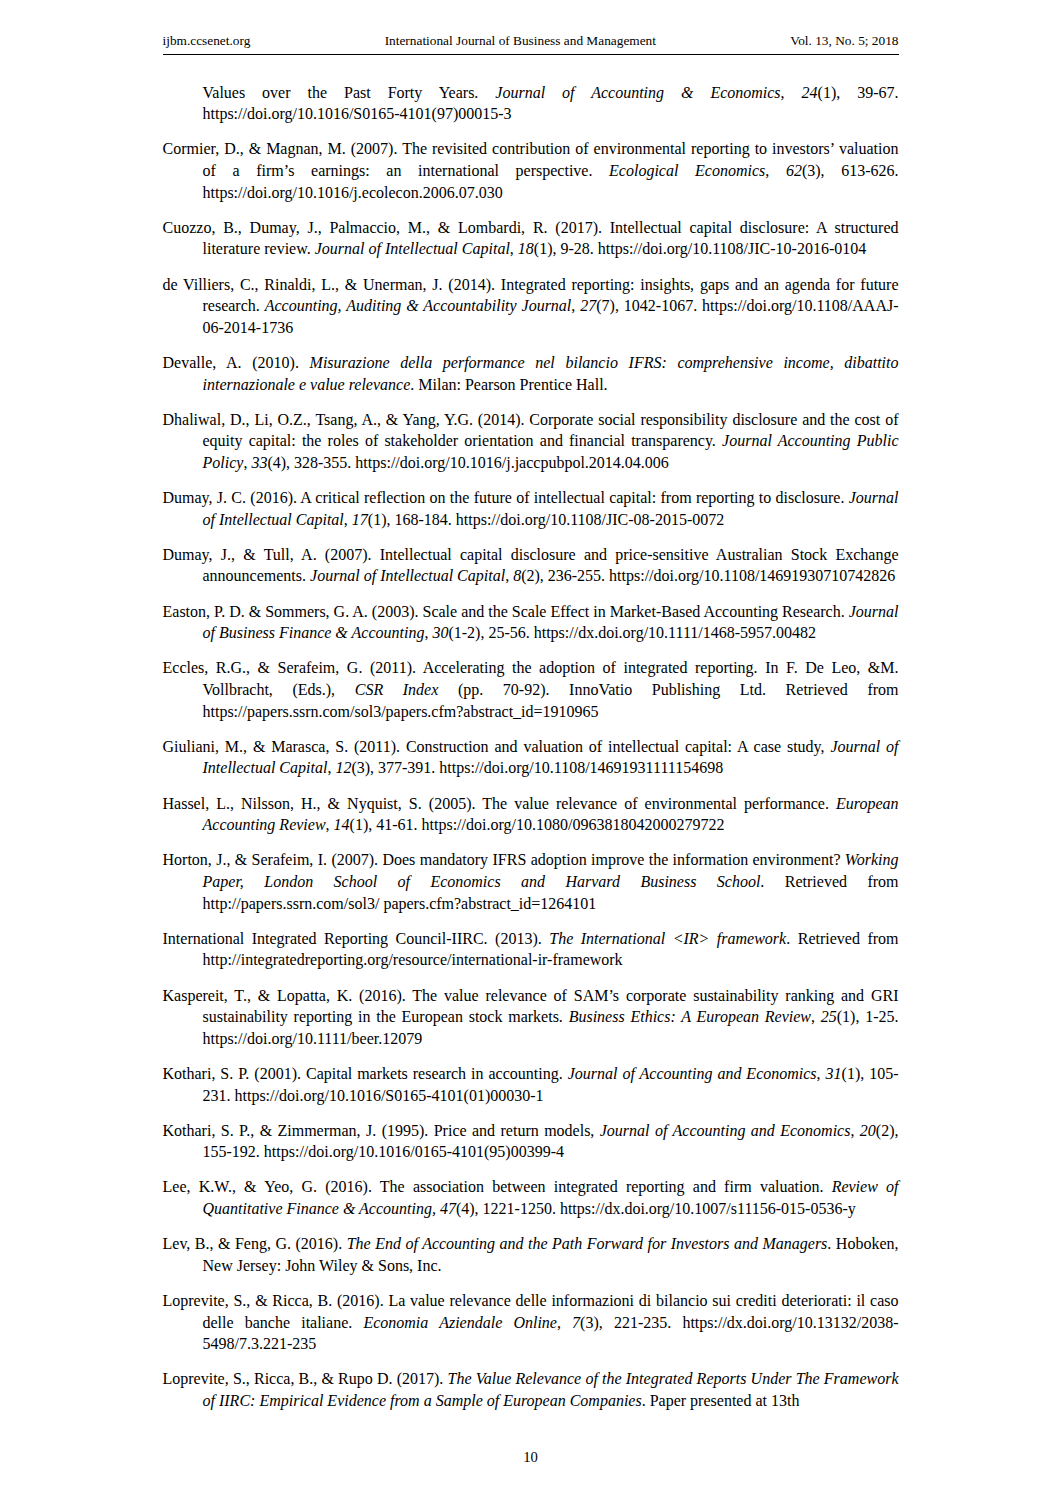ijbm.ccsenet.org International Journal of Business and Management Vol. 13, No. 5; 2018
Values over the Past Forty Years. Journal of Accounting & Economics, 24(1), 39-67. https://doi.org/10.1016/S0165-4101(97)00015-3
Cormier, D., & Magnan, M. (2007). The revisited contribution of environmental reporting to investors’ valuation of a firm’s earnings: an international perspective. Ecological Economics, 62(3), 613-626. https://doi.org/10.1016/j.ecolecon.2006.07.030
Cuozzo, B., Dumay, J., Palmaccio, M., & Lombardi, R. (2017). Intellectual capital disclosure: A structured literature review. Journal of Intellectual Capital, 18(1), 9-28. https://doi.org/10.1108/JIC-10-2016-0104
de Villiers, C., Rinaldi, L., & Unerman, J. (2014). Integrated reporting: insights, gaps and an agenda for future research. Accounting, Auditing & Accountability Journal, 27(7), 1042-1067. https://doi.org/10.1108/AAAJ-06-2014-1736
Devalle, A. (2010). Misurazione della performance nel bilancio IFRS: comprehensive income, dibattito internazionale e value relevance. Milan: Pearson Prentice Hall.
Dhaliwal, D., Li, O.Z., Tsang, A., & Yang, Y.G. (2014). Corporate social responsibility disclosure and the cost of equity capital: the roles of stakeholder orientation and financial transparency. Journal Accounting Public Policy, 33(4), 328-355. https://doi.org/10.1016/j.jaccpubpol.2014.04.006
Dumay, J. C. (2016). A critical reflection on the future of intellectual capital: from reporting to disclosure. Journal of Intellectual Capital, 17(1), 168-184. https://doi.org/10.1108/JIC-08-2015-0072
Dumay, J., & Tull, A. (2007). Intellectual capital disclosure and price-sensitive Australian Stock Exchange announcements. Journal of Intellectual Capital, 8(2), 236-255. https://doi.org/10.1108/14691930710742826
Easton, P. D. & Sommers, G. A. (2003). Scale and the Scale Effect in Market-Based Accounting Research. Journal of Business Finance & Accounting, 30(1-2), 25-56. https://dx.doi.org/10.1111/1468-5957.00482
Eccles, R.G., & Serafeim, G. (2011). Accelerating the adoption of integrated reporting. In F. De Leo, &M. Vollbracht, (Eds.), CSR Index (pp. 70-92). InnoVatio Publishing Ltd. Retrieved from https://papers.ssrn.com/sol3/papers.cfm?abstract_id=1910965
Giuliani, M., & Marasca, S. (2011). Construction and valuation of intellectual capital: A case study, Journal of Intellectual Capital, 12(3), 377-391. https://doi.org/10.1108/14691931111154698
Hassel, L., Nilsson, H., & Nyquist, S. (2005). The value relevance of environmental performance. European Accounting Review, 14(1), 41-61. https://doi.org/10.1080/0963818042000279722
Horton, J., & Serafeim, I. (2007). Does mandatory IFRS adoption improve the information environment? Working Paper, London School of Economics and Harvard Business School. Retrieved from http://papers.ssrn.com/sol3/ papers.cfm?abstract_id=1264101
International Integrated Reporting Council-IIRC. (2013). The International <IR> framework. Retrieved from http://integratedreporting.org/resource/international-ir-framework
Kaspereit, T., & Lopatta, K. (2016). The value relevance of SAM’s corporate sustainability ranking and GRI sustainability reporting in the European stock markets. Business Ethics: A European Review, 25(1), 1-25. https://doi.org/10.1111/beer.12079
Kothari, S. P. (2001). Capital markets research in accounting. Journal of Accounting and Economics, 31(1), 105-231. https://doi.org/10.1016/S0165-4101(01)00030-1
Kothari, S. P., & Zimmerman, J. (1995). Price and return models, Journal of Accounting and Economics, 20(2), 155-192. https://doi.org/10.1016/0165-4101(95)00399-4
Lee, K.W., & Yeo, G. (2016). The association between integrated reporting and firm valuation. Review of Quantitative Finance & Accounting, 47(4), 1221-1250. https://dx.doi.org/10.1007/s11156-015-0536-y
Lev, B., & Feng, G. (2016). The End of Accounting and the Path Forward for Investors and Managers. Hoboken, New Jersey: John Wiley & Sons, Inc.
Loprevite, S., & Ricca, B. (2016). La value relevance delle informazioni di bilancio sui crediti deteriorati: il caso delle banche italiane. Economia Aziendale Online, 7(3), 221-235. https://dx.doi.org/10.13132/2038-5498/7.3.221-235
Loprevite, S., Ricca, B., & Rupo D. (2017). The Value Relevance of the Integrated Reports Under The Framework of IIRC: Empirical Evidence from a Sample of European Companies. Paper presented at 13th
10